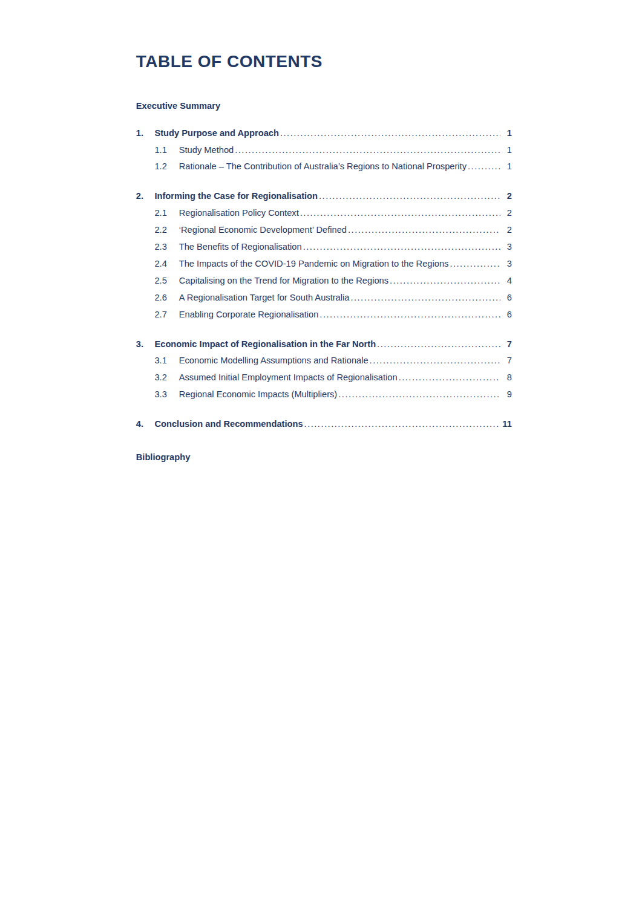TABLE OF CONTENTS
Executive Summary
1. Study Purpose and Approach .................................................................................................. 1
1.1 Study Method ................................................................................................................. 1
1.2 Rationale – The Contribution of Australia’s Regions to National Prosperity ................................. 1
2. Informing the Case for Regionalisation ....................................................................................... 2
2.1 Regionalisation Policy Context ............................................................................................. 2
2.2 ‘Regional Economic Development’ Defined ................................................................................. 2
2.3 The Benefits of Regionalisation ............................................................................................. 3
2.4 The Impacts of the COVID-19 Pandemic on Migration to the Regions ......................................... 3
2.5 Capitalising on the Trend for Migration to the Regions ..................................................................... 4
2.6 A Regionalisation Target for South Australia ............................................................................... 6
2.7 Enabling Corporate Regionalisation ................................................................................................. 6
3. Economic Impact of Regionalisation in the Far North ..................................................................... 7
3.1 Economic Modelling Assumptions and Rationale ......................................................................... 7
3.2 Assumed Initial Employment Impacts of Regionalisation ............................................................. 8
3.3 Regional Economic Impacts (Multipliers) ..................................................................................... 9
4. Conclusion and Recommendations ............................................................................................. 11
Bibliography